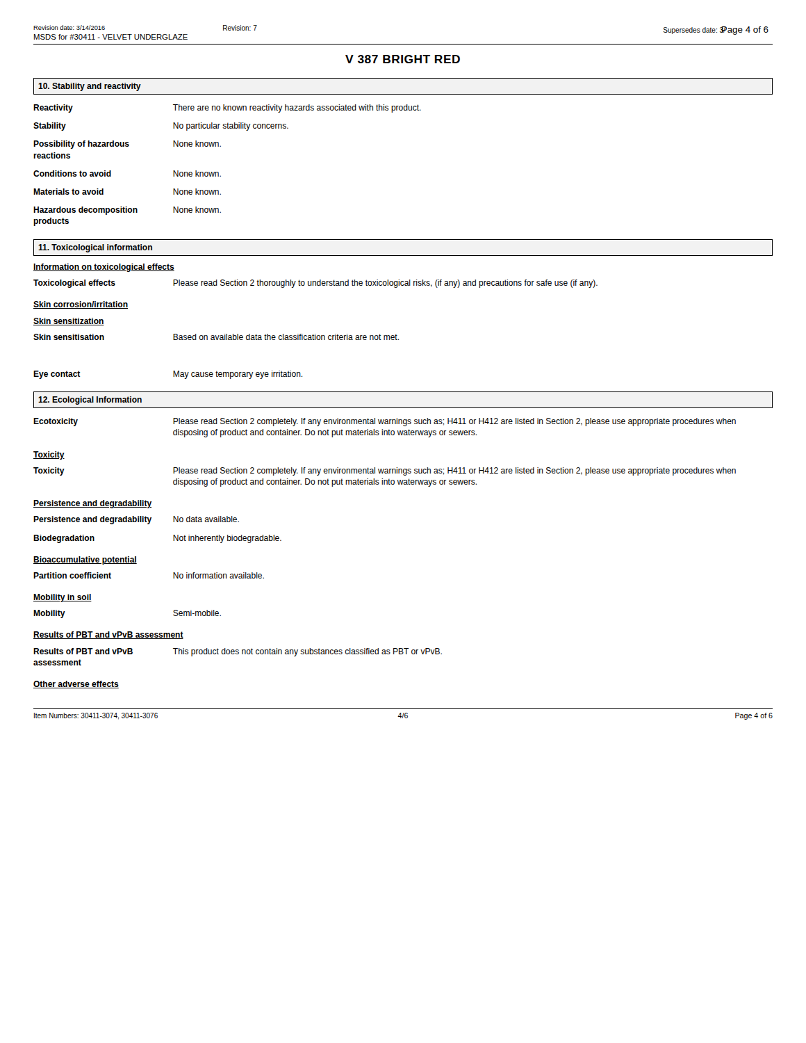Revision date: 3/14/2016
MSDS for #30411 - VELVET UNDERGLAZE
Revision: 7
Supersedes date: 3/Page 4 of 6
V 387 BRIGHT RED
10. Stability and reactivity
| Reactivity | There are no known reactivity hazards associated with this product. |
| Stability | No particular stability concerns. |
| Possibility of hazardous reactions | None known. |
| Conditions to avoid | None known. |
| Materials to avoid | None known. |
| Hazardous decomposition products | None known. |
11. Toxicological information
Information on toxicological effects
| Toxicological effects | Please read Section 2 thoroughly to understand the toxicological risks, (if any) and precautions for safe use (if any). |
Skin corrosion/irritation
Skin sensitization
| Skin sensitisation | Based on available data the classification criteria are not met. |
| Eye contact | May cause temporary eye irritation. |
12. Ecological Information
| Ecotoxicity | Please read Section 2 completely. If any environmental warnings such as; H411 or H412 are listed in Section 2, please use appropriate procedures when disposing of product and container. Do not put materials into waterways or sewers. |
Toxicity
| Toxicity | Please read Section 2 completely. If any environmental warnings such as; H411 or H412 are listed in Section 2, please use appropriate procedures when disposing of product and container. Do not put materials into waterways or sewers. |
Persistence and degradability
| Persistence and degradability | No data available. |
| Biodegradation | Not inherently biodegradable. |
Bioaccumulative potential
| Partition coefficient | No information available. |
Mobility in soil
| Mobility | Semi-mobile. |
Results of PBT and vPvB assessment
| Results of PBT and vPvB assessment | This product does not contain any substances classified as PBT or vPvB. |
Other adverse effects
Item Numbers: 30411-3074, 30411-3076
Page 4 of 6
4/6